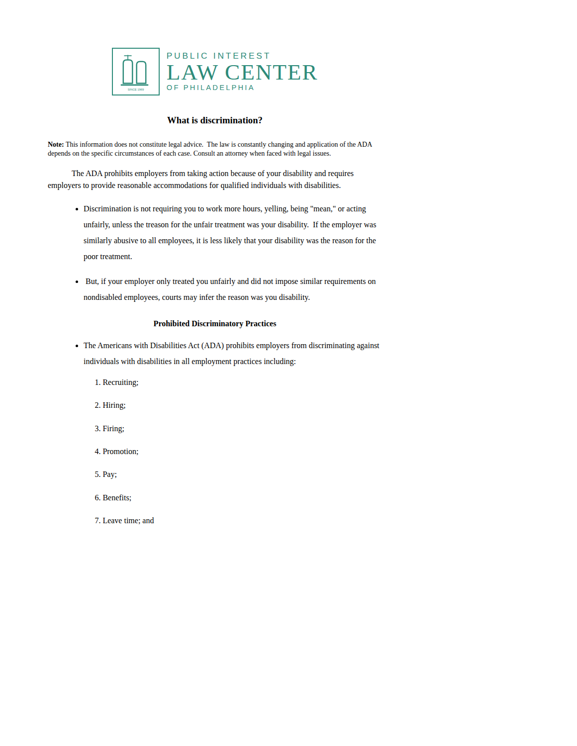SINCE 1969
PUBLIC INTEREST
LAW CENTER
OF PHILADELPHIA
What is discrimination?
Note: This information does not constitute legal advice. The law is constantly changing and application of the ADA depends on the specific circumstances of each case. Consult an attorney when faced with legal issues.
The ADA prohibits employers from taking action because of your disability and requires employers to provide reasonable accommodations for qualified individuals with disabilities.
Discrimination is not requiring you to work more hours, yelling, being "mean," or acting unfairly, unless the treason for the unfair treatment was your disability. If the employer was similarly abusive to all employees, it is less likely that your disability was the reason for the poor treatment.
But, if your employer only treated you unfairly and did not impose similar requirements on nondisabled employees, courts may infer the reason was you disability.
Prohibited Discriminatory Practices
The Americans with Disabilities Act (ADA) prohibits employers from discriminating against individuals with disabilities in all employment practices including:
Recruiting;
Hiring;
Firing;
Promotion;
Pay;
Benefits;
Leave time; and